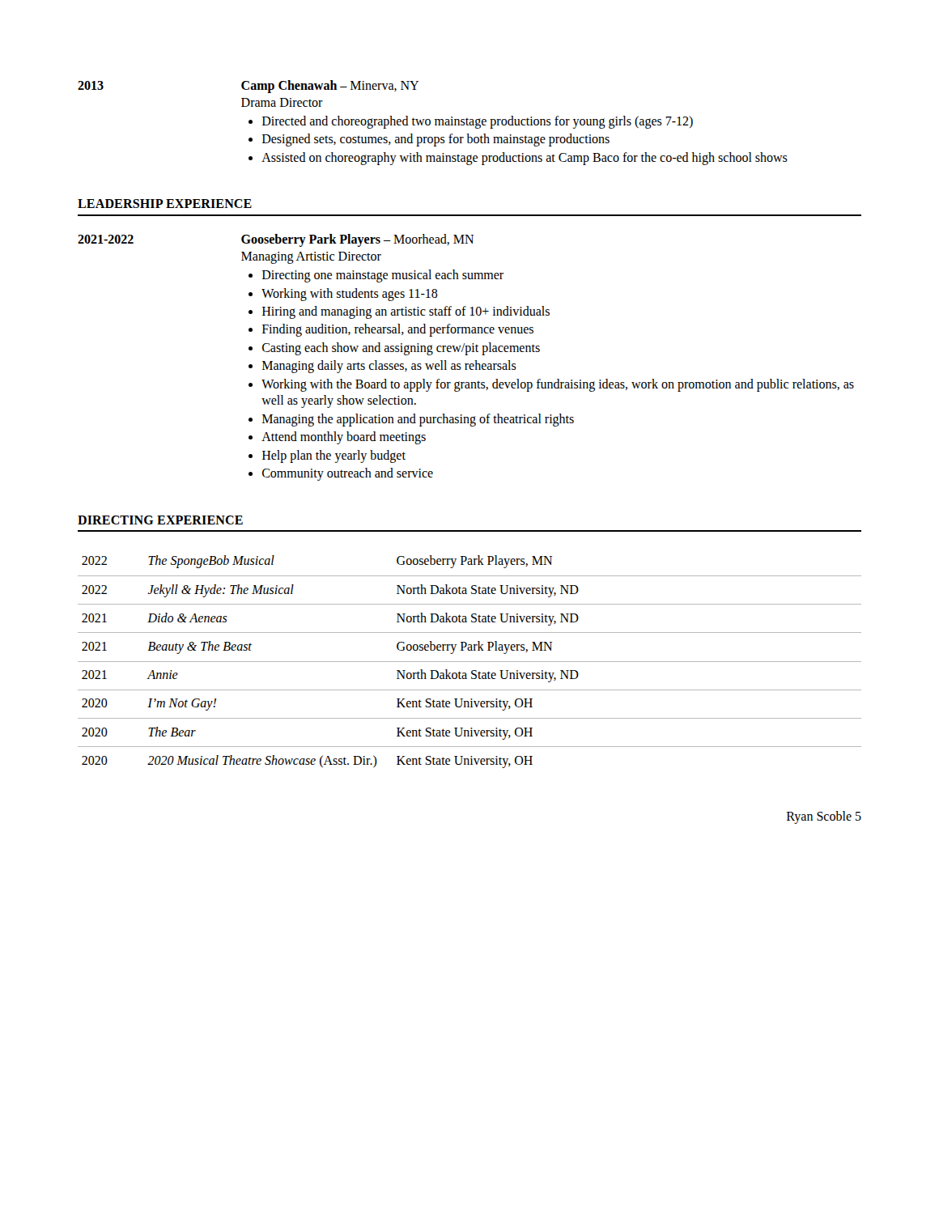2013
Camp Chenawah – Minerva, NY
Drama Director
Directed and choreographed two mainstage productions for young girls (ages 7-12)
Designed sets, costumes, and props for both mainstage productions
Assisted on choreography with mainstage productions at Camp Baco for the co-ed high school shows
Leadership Experience
2021-2022
Gooseberry Park Players – Moorhead, MN
Managing Artistic Director
Directing one mainstage musical each summer
Working with students ages 11-18
Hiring and managing an artistic staff of 10+ individuals
Finding audition, rehearsal, and performance venues
Casting each show and assigning crew/pit placements
Managing daily arts classes, as well as rehearsals
Working with the Board to apply for grants, develop fundraising ideas, work on promotion and public relations, as well as yearly show selection.
Managing the application and purchasing of theatrical rights
Attend monthly board meetings
Help plan the yearly budget
Community outreach and service
Directing Experience
| 2022 | The SpongeBob Musical | Gooseberry Park Players, MN |
| 2022 | Jekyll & Hyde: The Musical | North Dakota State University, ND |
| 2021 | Dido & Aeneas | North Dakota State University, ND |
| 2021 | Beauty & The Beast | Gooseberry Park Players, MN |
| 2021 | Annie | North Dakota State University, ND |
| 2020 | I’m Not Gay! | Kent State University, OH |
| 2020 | The Bear | Kent State University, OH |
| 2020 | 2020 Musical Theatre Showcase (Asst. Dir.) | Kent State University, OH |
Ryan Scoble 5